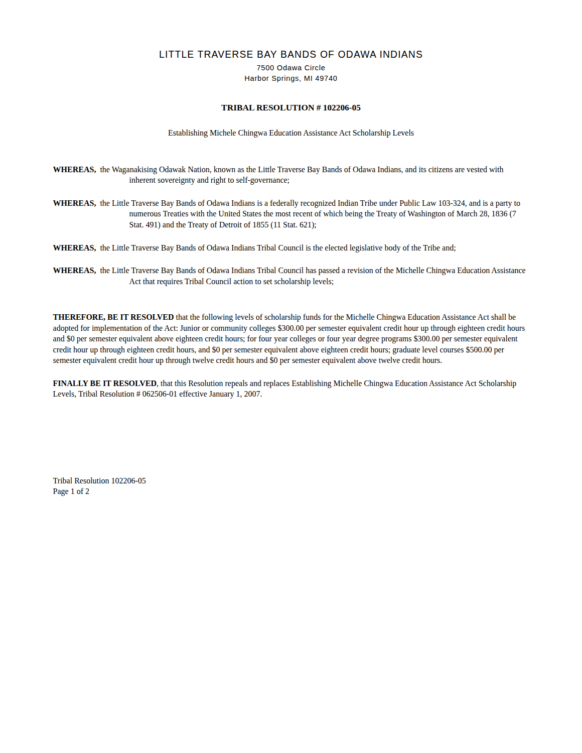LITTLE TRAVERSE BAY BANDS OF ODAWA INDIANS
7500 Odawa Circle
Harbor Springs, MI 49740
TRIBAL RESOLUTION # 102206-05
Establishing Michele Chingwa Education Assistance Act Scholarship Levels
WHEREAS, the Waganakising Odawak Nation, known as the Little Traverse Bay Bands of Odawa Indians, and its citizens are vested with inherent sovereignty and right to self-governance;
WHEREAS, the Little Traverse Bay Bands of Odawa Indians is a federally recognized Indian Tribe under Public Law 103-324, and is a party to numerous Treaties with the United States the most recent of which being the Treaty of Washington of March 28, 1836 (7 Stat. 491) and the Treaty of Detroit of 1855 (11 Stat. 621);
WHEREAS, the Little Traverse Bay Bands of Odawa Indians Tribal Council is the elected legislative body of the Tribe and;
WHEREAS, the Little Traverse Bay Bands of Odawa Indians Tribal Council has passed a revision of the Michelle Chingwa Education Assistance Act that requires Tribal Council action to set scholarship levels;
THEREFORE, BE IT RESOLVED that the following levels of scholarship funds for the Michelle Chingwa Education Assistance Act shall be adopted for implementation of the Act: Junior or community colleges $300.00 per semester equivalent credit hour up through eighteen credit hours and $0 per semester equivalent above eighteen credit hours; for four year colleges or four year degree programs $300.00 per semester equivalent credit hour up through eighteen credit hours, and $0 per semester equivalent above eighteen credit hours; graduate level courses $500.00 per semester equivalent credit hour up through twelve credit hours and $0 per semester equivalent above twelve credit hours.
FINALLY BE IT RESOLVED, that this Resolution repeals and replaces Establishing Michelle Chingwa Education Assistance Act Scholarship Levels, Tribal Resolution # 062506-01 effective January 1, 2007.
Tribal Resolution 102206-05
Page 1 of 2